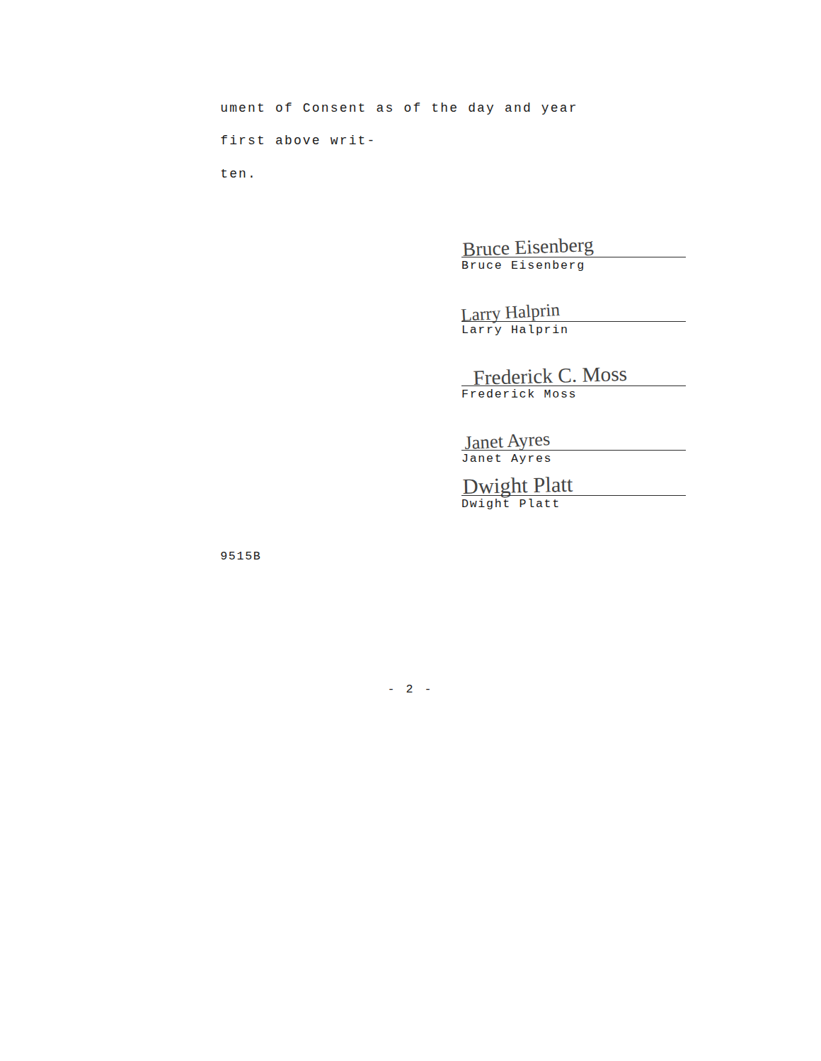ument of Consent as of the day and year first above writ-
ten.
Bruce Eisenberg
Bruce Eisenberg
Larry Halprin
Larry Halprin
Frederick C. Moss
Frederick Moss
Janet Ayres
Janet Ayres
Dwight Platt
Dwight Platt
9515B
- 2 -